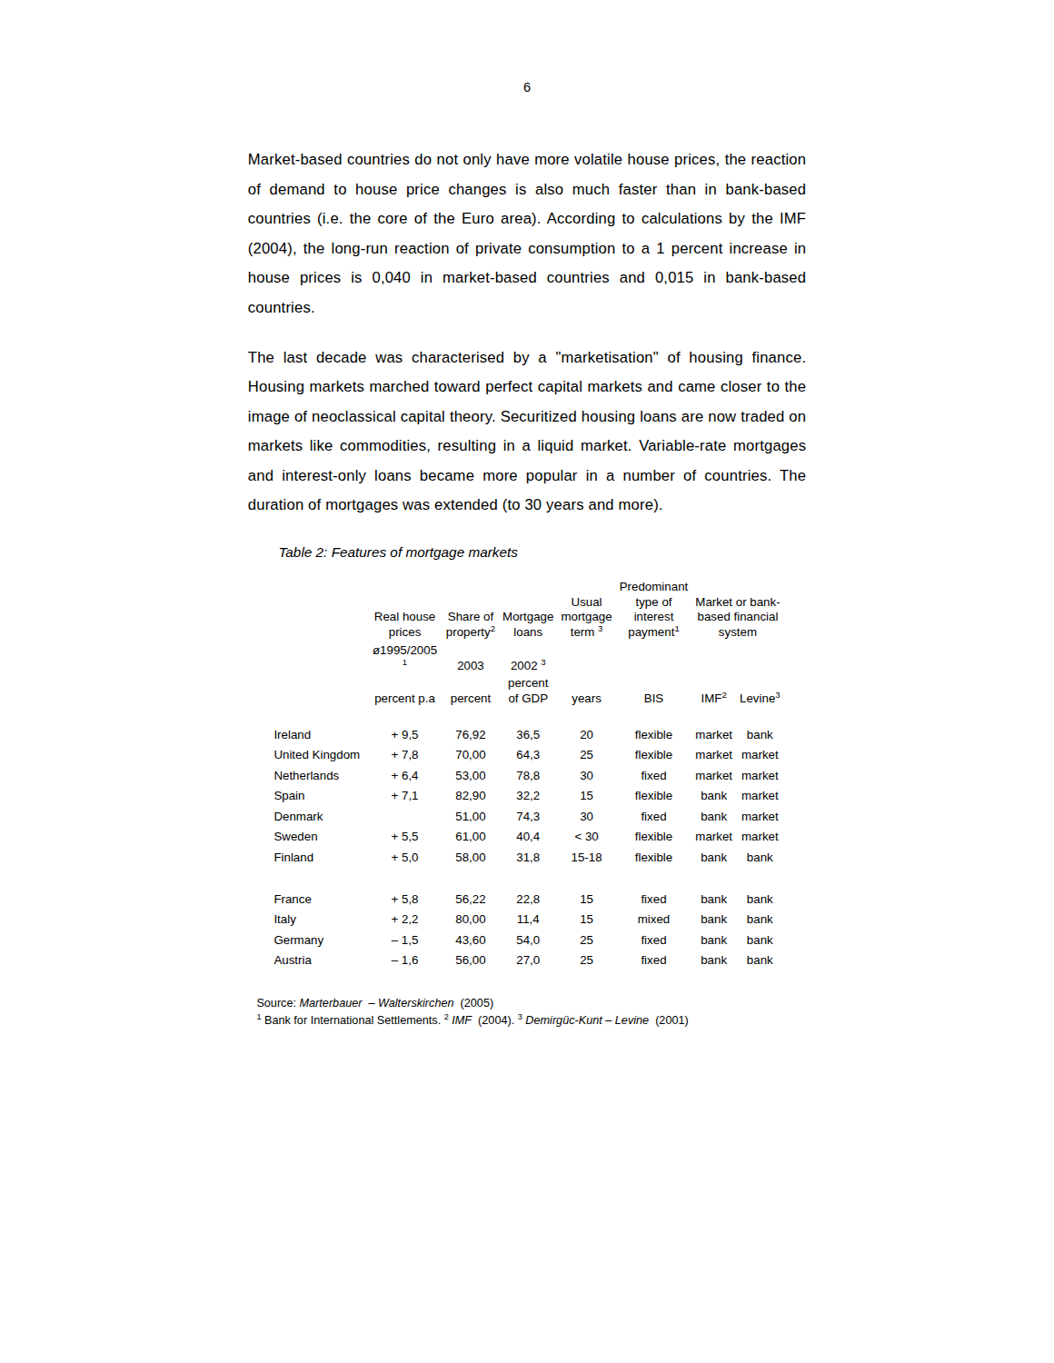6
Market-based countries do not only have more volatile house prices, the reaction of demand to house price changes is also much faster than in bank-based countries (i.e. the core of the Euro area). According to calculations by the IMF (2004), the long-run reaction of private consumption to a 1 percent increase in house prices is 0,040 in market-based countries and 0,015 in bank-based countries.
The last decade was characterised by a "marketisation" of housing finance. Housing markets marched toward perfect capital markets and came closer to the image of neoclassical capital theory. Securitized housing loans are now traded on markets like commodities, resulting in a liquid market. Variable-rate mortgages and interest-only loans became more popular in a number of countries. The duration of mortgages was extended (to 30 years and more).
Table 2: Features of mortgage markets
| | Real house prices | Share of property 2 | Mortgage loans | Usual mortgage term 3 | Predominant type of interest payment 1 | Market or bank- based financial system |
| --- | --- | --- | --- | --- | --- | --- |
| | ø1995/2005 1 | 2003 | 2002 3 | | | | |
| | percent p.a | percent | percent of GDP | years | BIS | IMF 2 | Levine 3 |
| Ireland | + 9,5 | 76,92 | 36,5 | 20 | flexible | market | bank |
| United Kingdom | + 7,8 | 70,00 | 64,3 | 25 | flexible | market | market |
| Netherlands | + 6,4 | 53,00 | 78,8 | 30 | fixed | market | market |
| Spain | + 7,1 | 82,90 | 32,2 | 15 | flexible | bank | market |
| Denmark | | 51,00 | 74,3 | 30 | fixed | bank | market |
| Sweden | + 5,5 | 61,00 | 40,4 | < 30 | flexible | market | market |
| Finland | + 5,0 | 58,00 | 31,8 | 15-18 | flexible | bank | bank |
| France | + 5,8 | 56,22 | 22,8 | 15 | fixed | bank | bank |
| Italy | + 2,2 | 80,00 | 11,4 | 15 | mixed | bank | bank |
| Germany | – 1,5 | 43,60 | 54,0 | 25 | fixed | bank | bank |
| Austria | – 1,6 | 56,00 | 27,0 | 25 | fixed | bank | bank |
Source: Marterbauer – Walterskirchen (2005)
1 Bank for International Settlements. 2 IMF (2004). 3 Demirgüc-Kunt – Levine (2001)